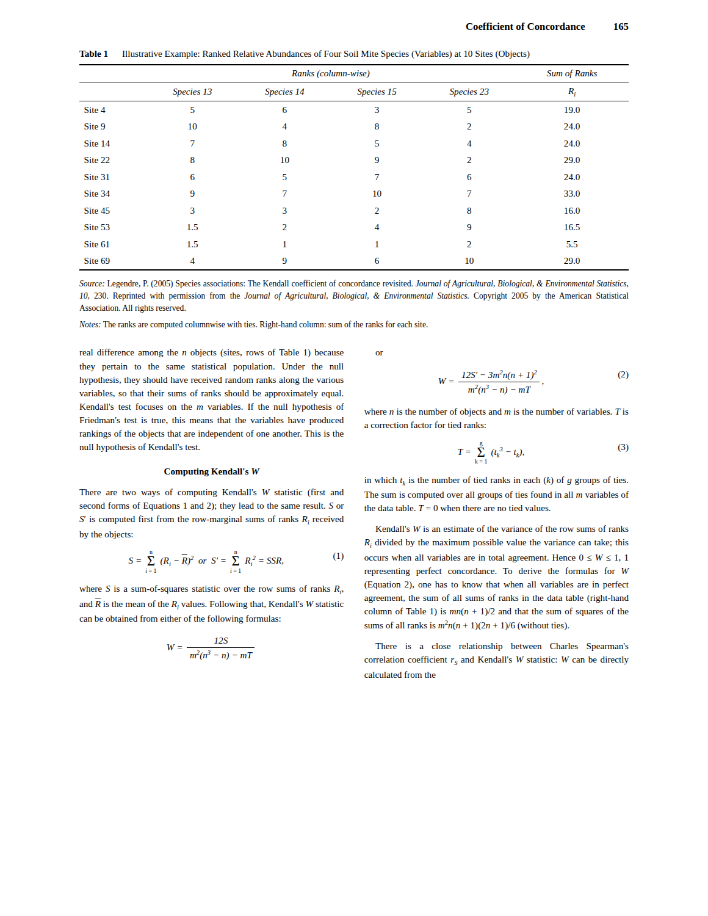Coefficient of Concordance 165
Table 1 Illustrative Example: Ranked Relative Abundances of Four Soil Mite Species (Variables) at 10 Sites (Objects)
| | Ranks (column-wise) | Sum of Ranks |
| --- | --- | --- |
| | Species 13 | Species 14 | Species 15 | Species 23 | R i |
| Site 4 | 5 | 6 | 3 | 5 | 19.0 |
| Site 9 | 10 | 4 | 8 | 2 | 24.0 |
| Site 14 | 7 | 8 | 5 | 4 | 24.0 |
| Site 22 | 8 | 10 | 9 | 2 | 29.0 |
| Site 31 | 6 | 5 | 7 | 6 | 24.0 |
| Site 34 | 9 | 7 | 10 | 7 | 33.0 |
| Site 45 | 3 | 3 | 2 | 8 | 16.0 |
| Site 53 | 1.5 | 2 | 4 | 9 | 16.5 |
| Site 61 | 1.5 | 1 | 1 | 2 | 5.5 |
| Site 69 | 4 | 9 | 6 | 10 | 29.0 |
Source: Legendre, P. (2005) Species associations: The Kendall coefficient of concordance revisited. Journal of Agricultural, Biological, & Environmental Statistics, 10, 230. Reprinted with permission from the Journal of Agricultural, Biological, & Environmental Statistics. Copyright 2005 by the American Statistical Association. All rights reserved.
Notes: The ranks are computed columnwise with ties. Right-hand column: sum of the ranks for each site.
real difference among the n objects (sites, rows of Table 1) because they pertain to the same statistical population. Under the null hypothesis, they should have received random ranks along the various variables, so that their sums of ranks should be approximately equal. Kendall's test focuses on the m variables. If the null hypothesis of Friedman's test is true, this means that the variables have produced rankings of the objects that are independent of one another. This is the null hypothesis of Kendall's test.
Computing Kendall's W
There are two ways of computing Kendall's W statistic (first and second forms of Equations 1 and 2); they lead to the same result. S or S′ is computed first from the row-marginal sums of ranks Ri received by the objects:
S = nΣi = 1 (Ri − R)2 or S′ = nΣi = 1 Ri2 = SSR, (1)
where S is a sum-of-squares statistic over the row sums of ranks Ri, and R is the mean of the Ri values. Following that, Kendall's W statistic can be obtained from either of the following formulas:
W = 12S m2(n3 − n) − mT
or
W = 12S′ − 3m2n(n + 1)2 m2(n3 − n) − mT, (2)
where n is the number of objects and m is the number of variables. T is a correction factor for tied ranks:
T = gΣk = 1 (tk3 − tk), (3)
in which tk is the number of tied ranks in each (k) of g groups of ties. The sum is computed over all groups of ties found in all m variables of the data table. T = 0 when there are no tied values.
Kendall's W is an estimate of the variance of the row sums of ranks Ri divided by the maximum possible value the variance can take; this occurs when all variables are in total agreement. Hence 0 ≤ W ≤ 1, 1 representing perfect concordance. To derive the formulas for W (Equation 2), one has to know that when all variables are in perfect agreement, the sum of all sums of ranks in the data table (right-hand column of Table 1) is mn(n + 1)/2 and that the sum of squares of the sums of all ranks is m2n(n + 1)(2n + 1)/6 (without ties).
There is a close relationship between Charles Spearman's correlation coefficient rS and Kendall's W statistic: W can be directly calculated from the